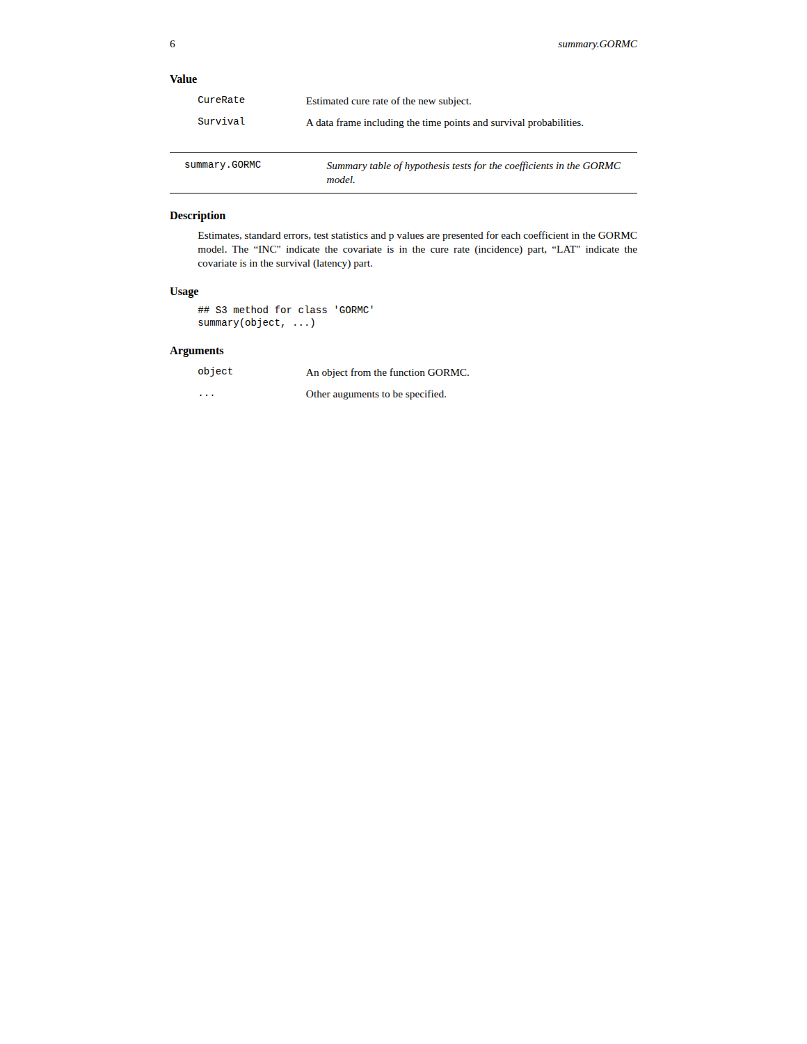6 summary.GORMC
Value
CureRate
Estimated cure rate of the new subject.
Survival
A data frame including the time points and survival probabilities.
summary.GORMC
Summary table of hypothesis tests for the coefficients in the GORMC model.
Description
Estimates, standard errors, test statistics and p values are presented for each coefficient in the GORMC model. The “INC" indicate the covariate is in the cure rate (incidence) part, “LAT" indicate the covariate is in the survival (latency) part.
Usage
## S3 method for class 'GORMC'
summary(object, ...)
Arguments
object
An object from the function GORMC.
...
Other auguments to be specified.